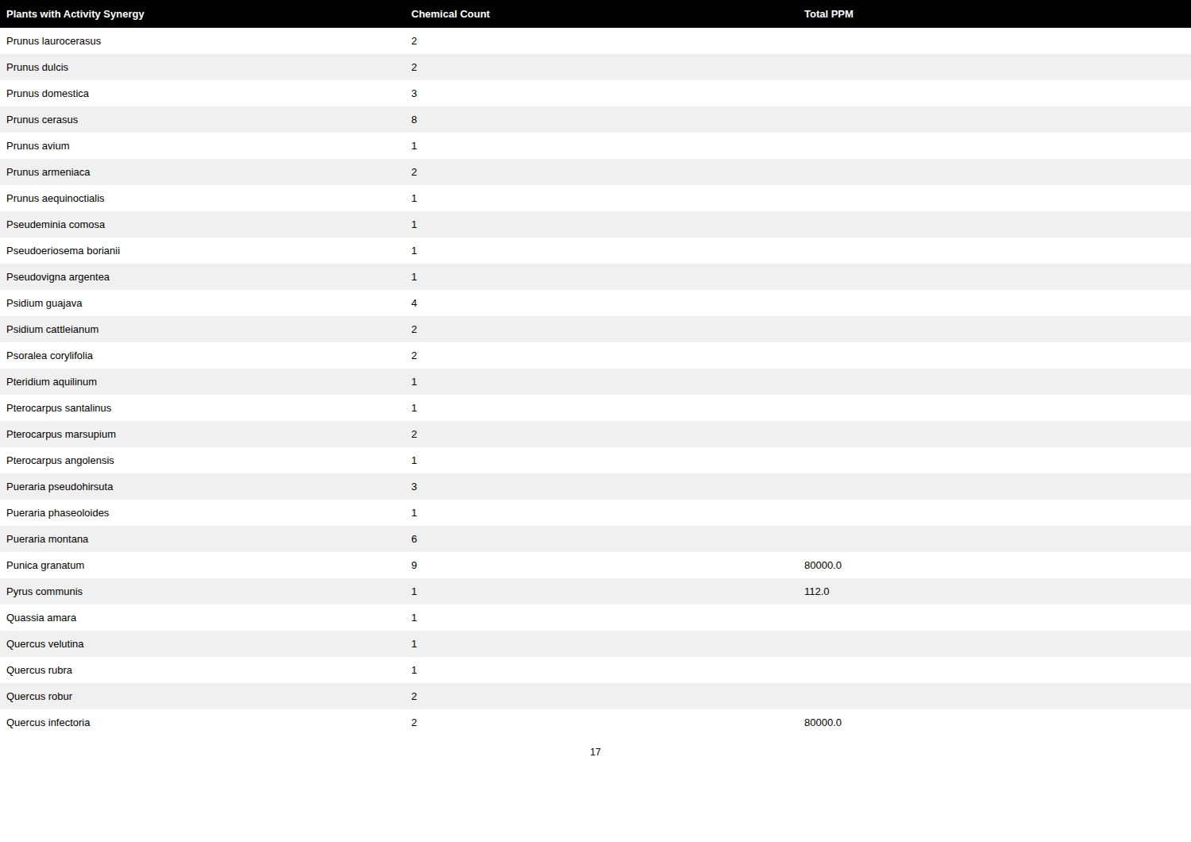| Plants with Activity Synergy | Chemical Count | Total PPM |
| --- | --- | --- |
| Prunus laurocerasus | 2 | |
| Prunus dulcis | 2 | |
| Prunus domestica | 3 | |
| Prunus cerasus | 8 | |
| Prunus avium | 1 | |
| Prunus armeniaca | 2 | |
| Prunus aequinoctialis | 1 | |
| Pseudeminia comosa | 1 | |
| Pseudoeriosema borianii | 1 | |
| Pseudovigna argentea | 1 | |
| Psidium guajava | 4 | |
| Psidium cattleianum | 2 | |
| Psoralea corylifolia | 2 | |
| Pteridium aquilinum | 1 | |
| Pterocarpus santalinus | 1 | |
| Pterocarpus marsupium | 2 | |
| Pterocarpus angolensis | 1 | |
| Pueraria pseudohirsuta | 3 | |
| Pueraria phaseoloides | 1 | |
| Pueraria montana | 6 | |
| Punica granatum | 9 | 80000.0 |
| Pyrus communis | 1 | 112.0 |
| Quassia amara | 1 | |
| Quercus velutina | 1 | |
| Quercus rubra | 1 | |
| Quercus robur | 2 | |
| Quercus infectoria | 2 | 80000.0 |
17